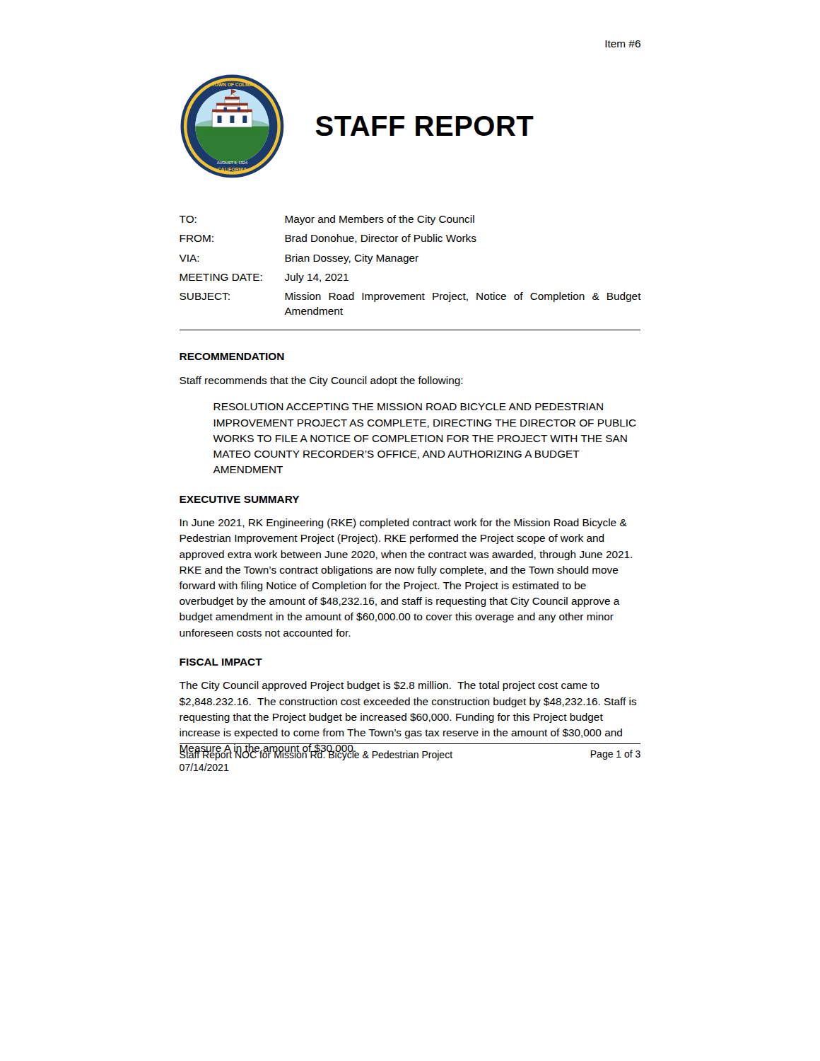Item #6
TOWN OF COLMA CALIFORNIA AUGUST 5, 1924
STAFF REPORT
| TO: | Mayor and Members of the City Council |
| FROM: | Brad Donohue, Director of Public Works |
| VIA: | Brian Dossey, City Manager |
| MEETING DATE: | July 14, 2021 |
| SUBJECT: | Mission Road Improvement Project, Notice of Completion & Budget Amendment |
RECOMMENDATION
Staff recommends that the City Council adopt the following:
RESOLUTION ACCEPTING THE MISSION ROAD BICYCLE AND PEDESTRIAN IMPROVEMENT PROJECT AS COMPLETE, DIRECTING THE DIRECTOR OF PUBLIC WORKS TO FILE A NOTICE OF COMPLETION FOR THE PROJECT WITH THE SAN MATEO COUNTY RECORDER’S OFFICE, AND AUTHORIZING A BUDGET AMENDMENT
EXECUTIVE SUMMARY
In June 2021, RK Engineering (RKE) completed contract work for the Mission Road Bicycle & Pedestrian Improvement Project (Project). RKE performed the Project scope of work and approved extra work between June 2020, when the contract was awarded, through June 2021. RKE and the Town’s contract obligations are now fully complete, and the Town should move forward with filing Notice of Completion for the Project. The Project is estimated to be overbudget by the amount of $48,232.16, and staff is requesting that City Council approve a budget amendment in the amount of $60,000.00 to cover this overage and any other minor unforeseen costs not accounted for.
FISCAL IMPACT
The City Council approved Project budget is $2.8 million. The total project cost came to $2,848.232.16. The construction cost exceeded the construction budget by $48,232.16. Staff is requesting that the Project budget be increased $60,000. Funding for this Project budget increase is expected to come from The Town’s gas tax reserve in the amount of $30,000 and Measure A in the amount of $30,000.
Staff Report NOC for Mission Rd. Bicycle & Pedestrian Project
07/14/2021
Page 1 of 3